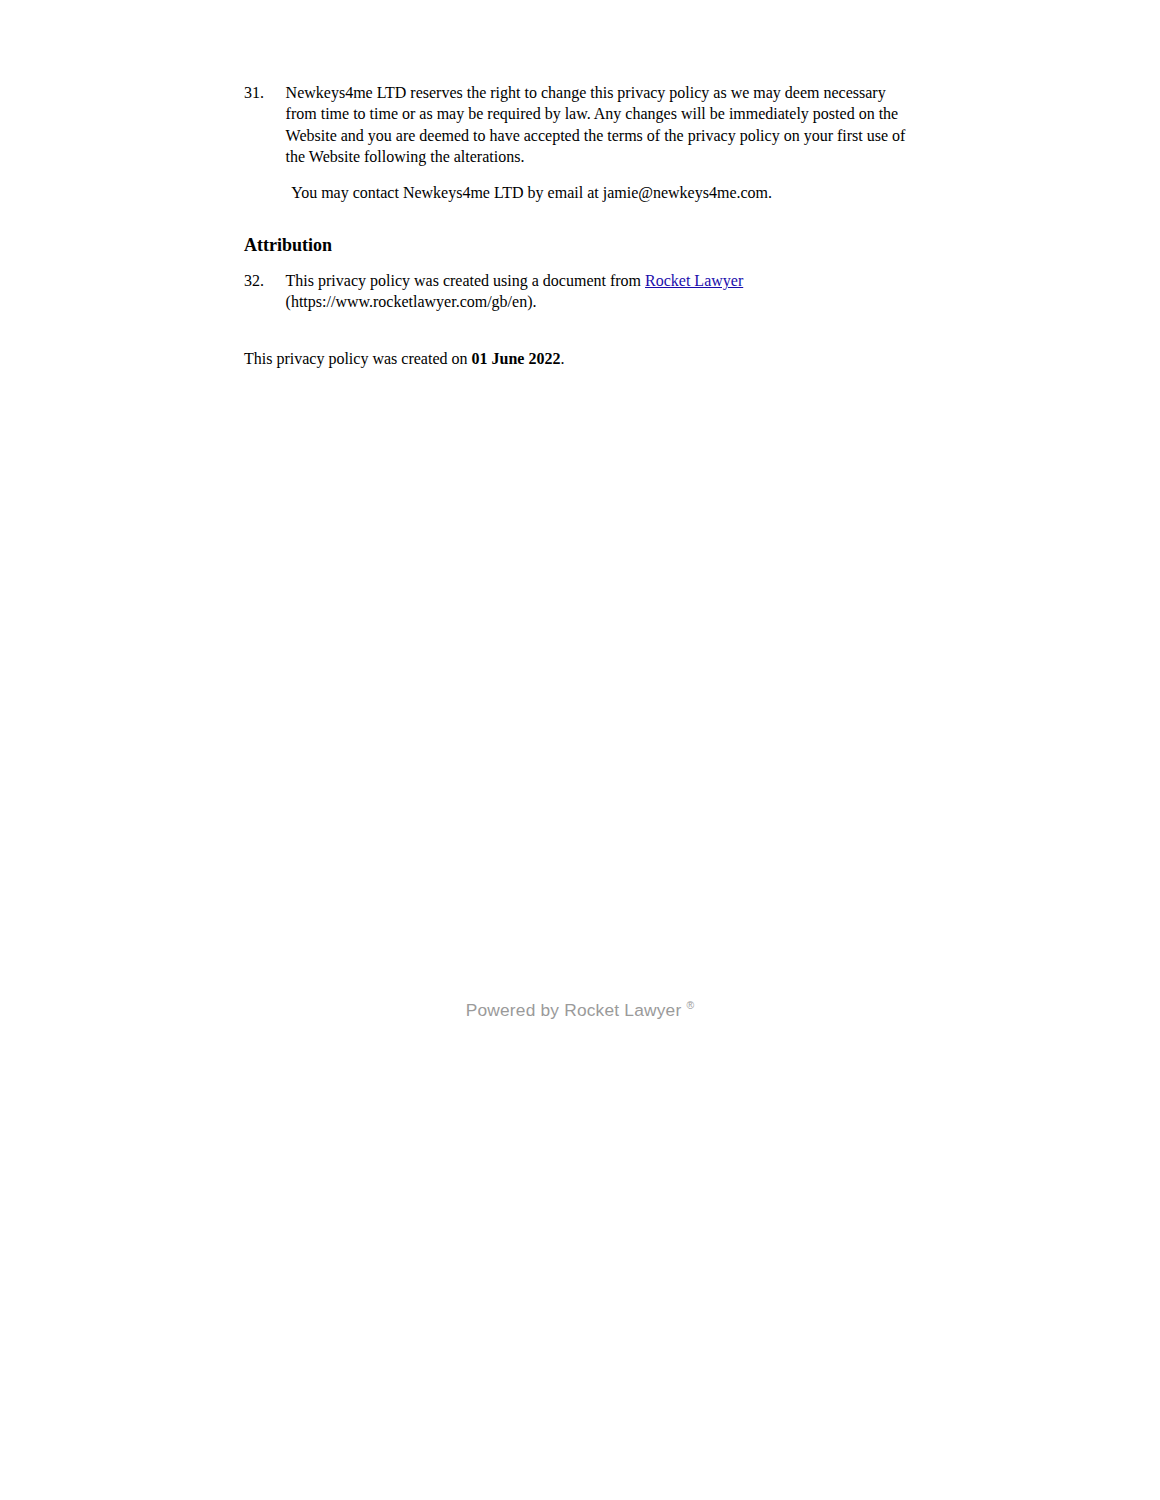31.
Newkeys4me LTD reserves the right to change this privacy policy as we may deem necessary from time to time or as may be required by law. Any changes will be immediately posted on the Website and you are deemed to have accepted the terms of the privacy policy on your first use of the Website following the alterations.
You may contact Newkeys4me LTD by email at jamie@newkeys4me.com.
Attribution
32.
This privacy policy was created using a document from Rocket Lawyer (https://www.rocketlawyer.com/gb/en).
This privacy policy was created on 01 June 2022.
Powered by Rocket Lawyer ®